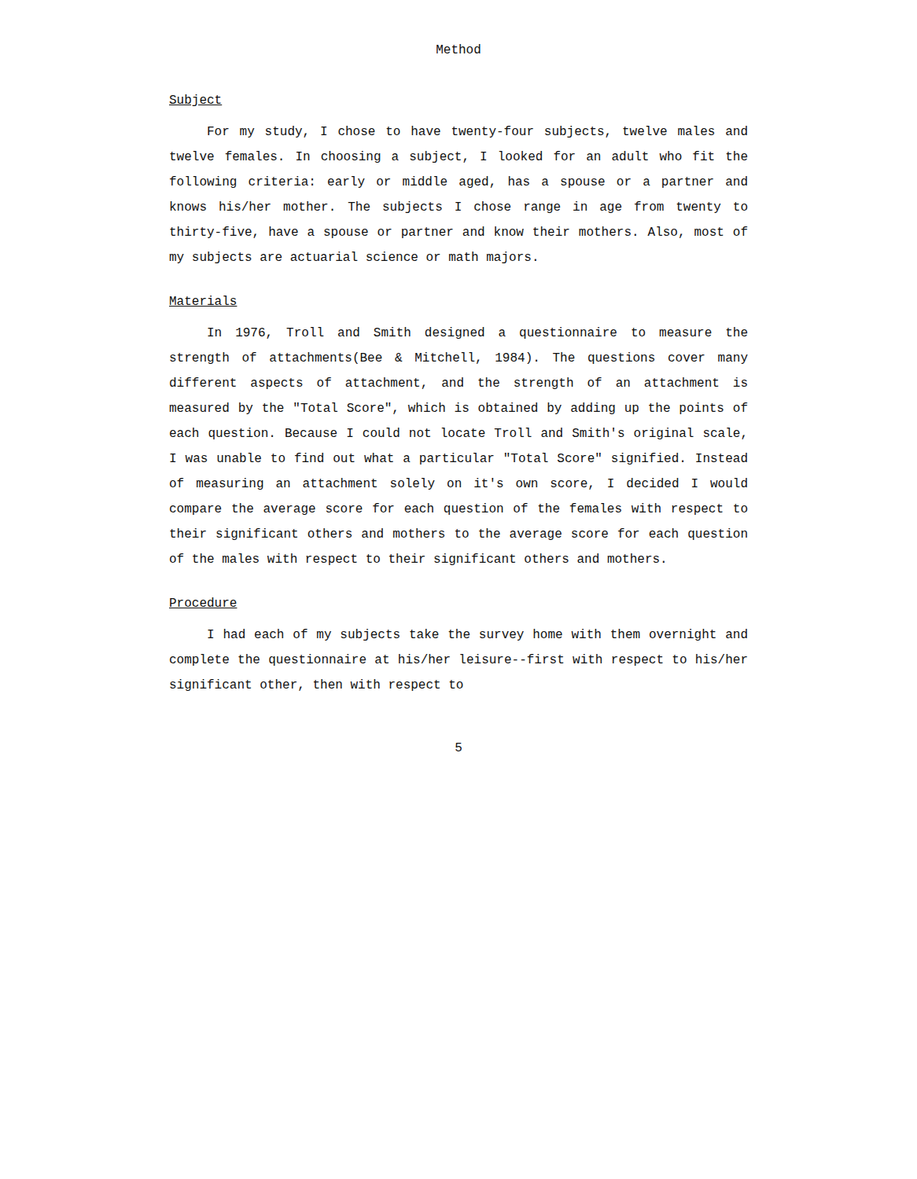Method
Subject
For my study, I chose to have twenty-four subjects, twelve males and twelve females. In choosing a subject, I looked for an adult who fit the following criteria: early or middle aged, has a spouse or a partner and knows his/her mother. The subjects I chose range in age from twenty to thirty-five, have a spouse or partner and know their mothers. Also, most of my subjects are actuarial science or math majors.
Materials
In 1976, Troll and Smith designed a questionnaire to measure the strength of attachments(Bee & Mitchell, 1984). The questions cover many different aspects of attachment, and the strength of an attachment is measured by the "Total Score", which is obtained by adding up the points of each question. Because I could not locate Troll and Smith's original scale, I was unable to find out what a particular "Total Score" signified. Instead of measuring an attachment solely on it's own score, I decided I would compare the average score for each question of the females with respect to their significant others and mothers to the average score for each question of the males with respect to their significant others and mothers.
Procedure
I had each of my subjects take the survey home with them overnight and complete the questionnaire at his/her leisure--first with respect to his/her significant other, then with respect to
5